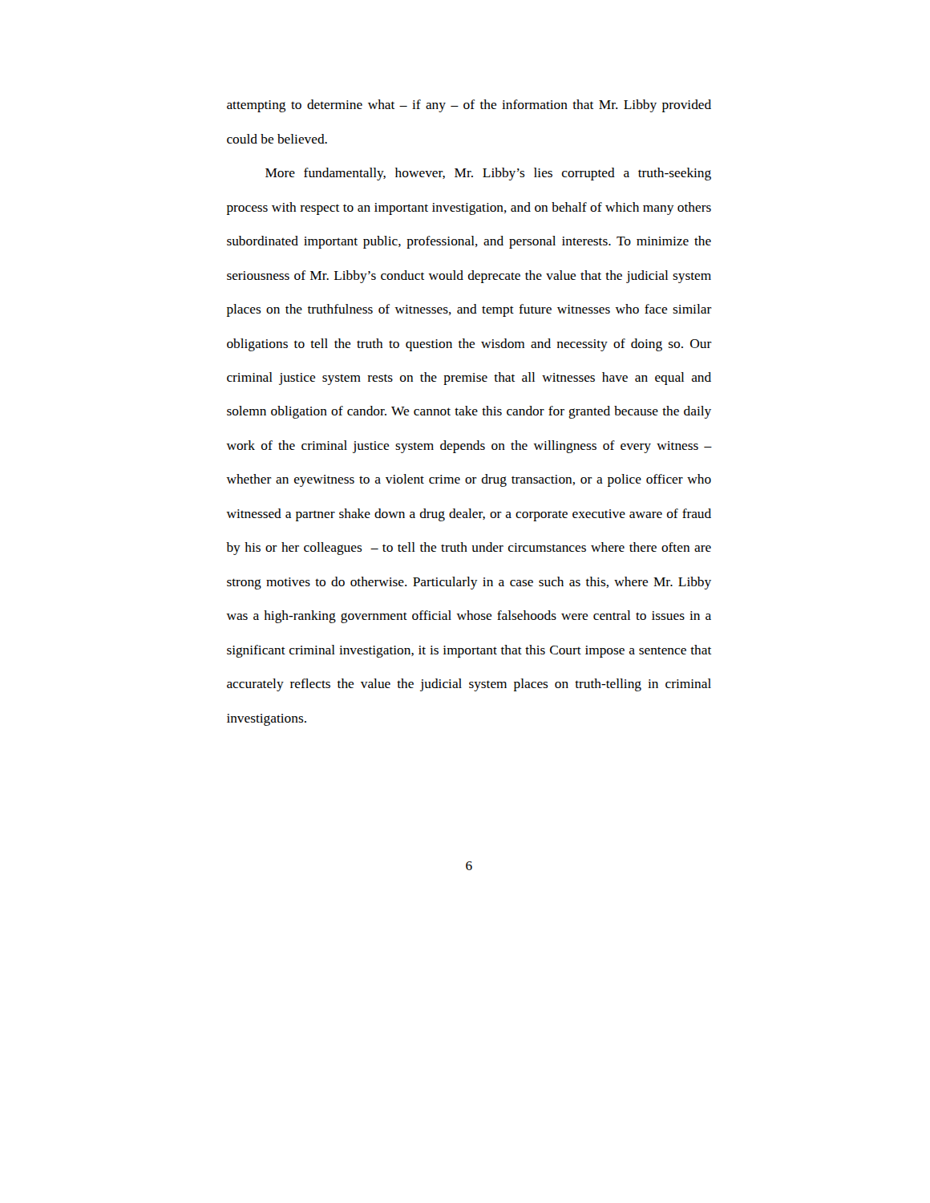attempting to determine what – if any – of the information that Mr. Libby provided could be believed.
More fundamentally, however, Mr. Libby’s lies corrupted a truth-seeking process with respect to an important investigation, and on behalf of which many others subordinated important public, professional, and personal interests. To minimize the seriousness of Mr. Libby’s conduct would deprecate the value that the judicial system places on the truthfulness of witnesses, and tempt future witnesses who face similar obligations to tell the truth to question the wisdom and necessity of doing so. Our criminal justice system rests on the premise that all witnesses have an equal and solemn obligation of candor. We cannot take this candor for granted because the daily work of the criminal justice system depends on the willingness of every witness – whether an eyewitness to a violent crime or drug transaction, or a police officer who witnessed a partner shake down a drug dealer, or a corporate executive aware of fraud by his or her colleagues – to tell the truth under circumstances where there often are strong motives to do otherwise. Particularly in a case such as this, where Mr. Libby was a high-ranking government official whose falsehoods were central to issues in a significant criminal investigation, it is important that this Court impose a sentence that accurately reflects the value the judicial system places on truth-telling in criminal investigations.
6